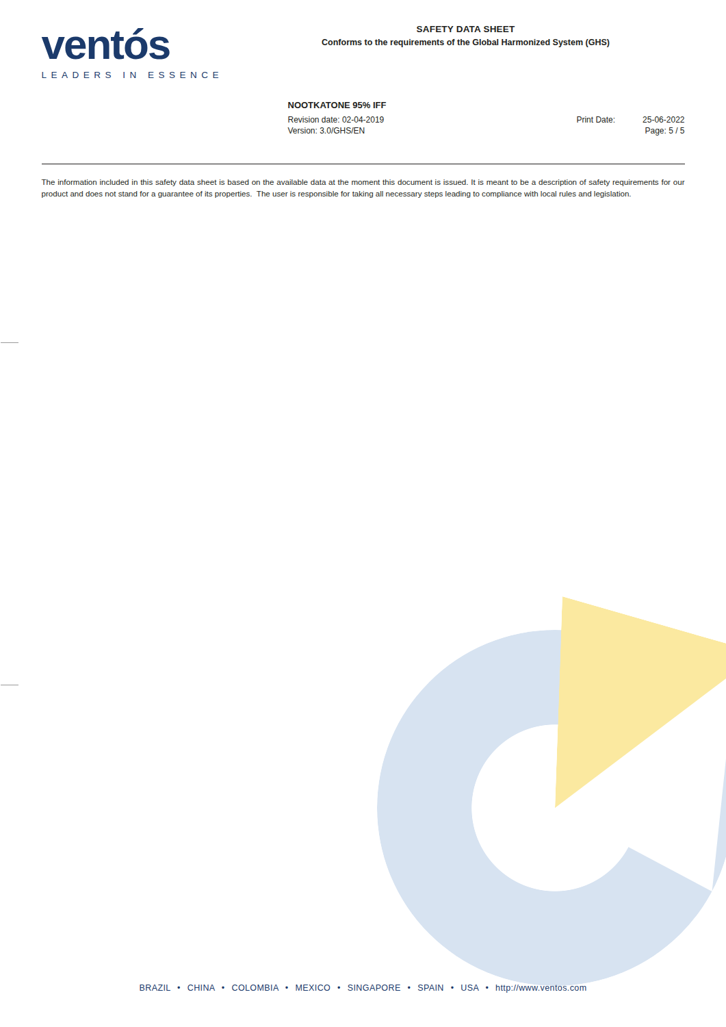ventós
LEADERS IN ESSENCE
SAFETY DATA SHEET
Conforms to the requirements of the Global Harmonized System (GHS)
NOOTKATONE 95% IFF
Revision date: 02-04-2019 Print Date: 25-06-2022
Version: 3.0/GHS/EN Page: 5 / 5
The information included in this safety data sheet is based on the available data at the moment this document is issued. It is meant to be a description of safety requirements for our product and does not stand for a guarantee of its properties. The user is responsible for taking all necessary steps leading to compliance with local rules and legislation.
BRAZIL • CHINA • COLOMBIA • MEXICO • SINGAPORE • SPAIN • USA • http://www.ventos.com